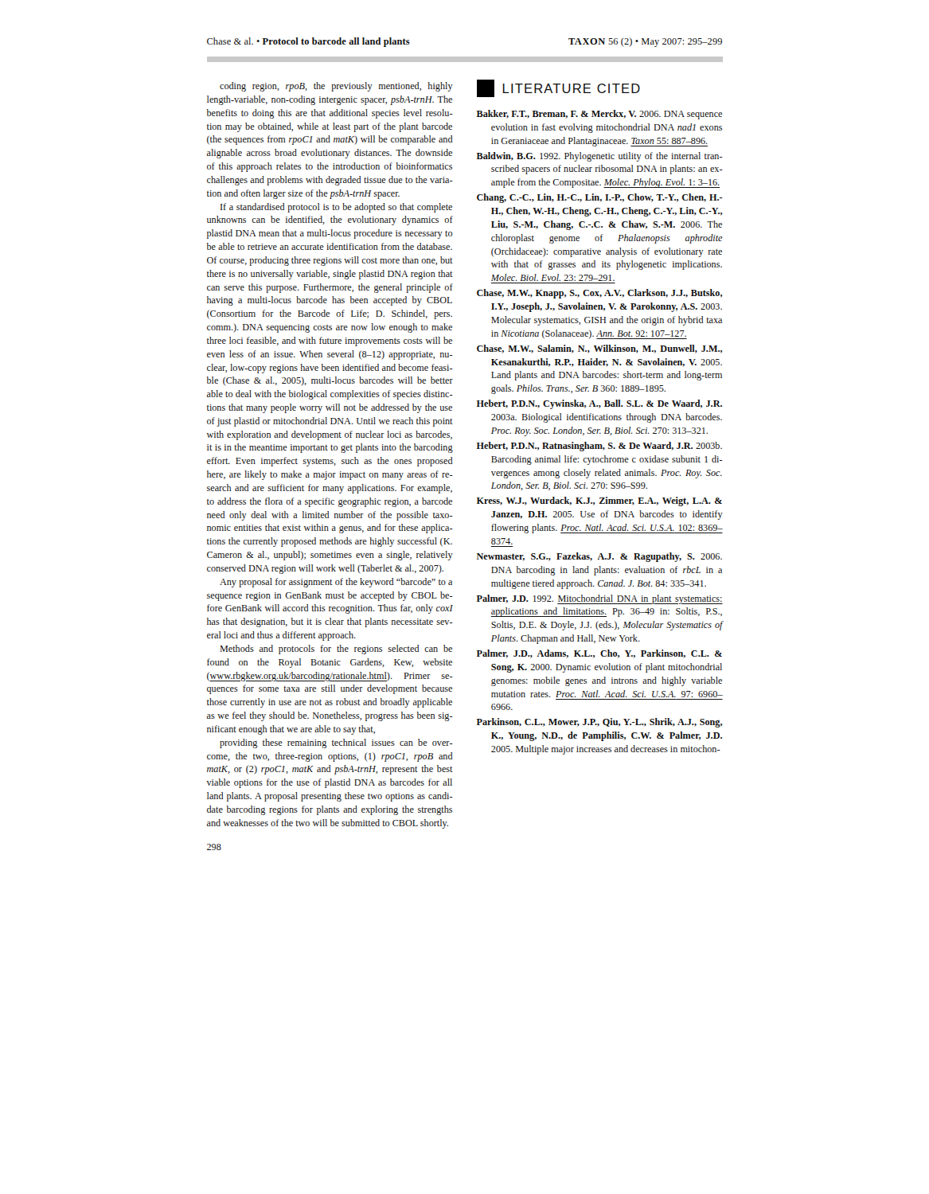Chase & al. • Protocol to barcode all land plants
TAXON 56 (2) • May 2007: 295–299
coding region, rpoB, the previously mentioned, highly length-variable, non-coding intergenic spacer, psbA-trnH. The benefits to doing this are that additional species level resolution may be obtained, while at least part of the plant barcode (the sequences from rpoC1 and matK) will be comparable and alignable across broad evolutionary distances. The downside of this approach relates to the introduction of bioinformatics challenges and problems with degraded tissue due to the variation and often larger size of the psbA-trnH spacer.
If a standardised protocol is to be adopted so that complete unknowns can be identified, the evolutionary dynamics of plastid DNA mean that a multi-locus procedure is necessary to be able to retrieve an accurate identification from the database. Of course, producing three regions will cost more than one, but there is no universally variable, single plastid DNA region that can serve this purpose. Furthermore, the general principle of having a multi-locus barcode has been accepted by CBOL (Consortium for the Barcode of Life; D. Schindel, pers. comm.). DNA sequencing costs are now low enough to make three loci feasible, and with future improvements costs will be even less of an issue. When several (8–12) appropriate, nuclear, low-copy regions have been identified and become feasible (Chase & al., 2005), multi-locus barcodes will be better able to deal with the biological complexities of species distinctions that many people worry will not be addressed by the use of just plastid or mitochondrial DNA. Until we reach this point with exploration and development of nuclear loci as barcodes, it is in the meantime important to get plants into the barcoding effort. Even imperfect systems, such as the ones proposed here, are likely to make a major impact on many areas of research and are sufficient for many applications. For example, to address the flora of a specific geographic region, a barcode need only deal with a limited number of the possible taxonomic entities that exist within a genus, and for these applications the currently proposed methods are highly successful (K. Cameron & al., unpubl); sometimes even a single, relatively conserved DNA region will work well (Taberlet & al., 2007).
Any proposal for assignment of the keyword “barcode” to a sequence region in GenBank must be accepted by CBOL before GenBank will accord this recognition. Thus far, only coxI has that designation, but it is clear that plants necessitate several loci and thus a different approach.
Methods and protocols for the regions selected can be found on the Royal Botanic Gardens, Kew, website (www.rbgkew.org.uk/barcoding/rationale.html). Primer sequences for some taxa are still under development because those currently in use are not as robust and broadly applicable as we feel they should be. Nonetheless, progress has been significant enough that we are able to say that,
providing these remaining technical issues can be overcome, the two, three-region options, (1) rpoC1, rpoB and matK, or (2) rpoC1, matK and psbA-trnH, represent the best viable options for the use of plastid DNA as barcodes for all land plants. A proposal presenting these two options as candidate barcoding regions for plants and exploring the strengths and weaknesses of the two will be submitted to CBOL shortly.
LITERATURE CITED
Bakker, F.T., Breman, F. & Merckx, V. 2006. DNA sequence evolution in fast evolving mitochondrial DNA nad1 exons in Geraniaceae and Plantaginaceae. Taxon 55: 887–896.
Baldwin, B.G. 1992. Phylogenetic utility of the internal transcribed spacers of nuclear ribosomal DNA in plants: an example from the Compositae. Molec. Phylog. Evol. 1: 3–16.
Chang, C.-C., Lin, H.-C., Lin, I.-P., Chow, T.-Y., Chen, H.-H., Chen, W.-H., Cheng, C.-H., Cheng, C.-Y., Lin, C.-Y., Liu, S.-M., Chang, C.-.C. & Chaw, S.-M. 2006. The chloroplast genome of Phalaenopsis aphrodite (Orchidaceae): comparative analysis of evolutionary rate with that of grasses and its phylogenetic implications. Molec. Biol. Evol. 23: 279–291.
Chase, M.W., Knapp, S., Cox, A.V., Clarkson, J.J., Butsko, I.Y., Joseph, J., Savolainen, V. & Parokonny, A.S. 2003. Molecular systematics, GISH and the origin of hybrid taxa in Nicotiana (Solanaceae). Ann. Bot. 92: 107–127.
Chase, M.W., Salamin, N., Wilkinson, M., Dunwell, J.M., Kesanakurthi, R.P., Haider, N. & Savolainen, V. 2005. Land plants and DNA barcodes: short-term and long-term goals. Philos. Trans., Ser. B 360: 1889–1895.
Hebert, P.D.N., Cywinska, A., Ball. S.L. & De Waard, J.R. 2003a. Biological identifications through DNA barcodes. Proc. Roy. Soc. London, Ser. B, Biol. Sci. 270: 313–321.
Hebert, P.D.N., Ratnasingham, S. & De Waard, J.R. 2003b. Barcoding animal life: cytochrome c oxidase subunit 1 divergences among closely related animals. Proc. Roy. Soc. London, Ser. B, Biol. Sci. 270: S96–S99.
Kress, W.J., Wurdack, K.J., Zimmer, E.A., Weigt, L.A. & Janzen, D.H. 2005. Use of DNA barcodes to identify flowering plants. Proc. Natl. Acad. Sci. U.S.A. 102: 8369–8374.
Newmaster, S.G., Fazekas, A.J. & Ragupathy, S. 2006. DNA barcoding in land plants: evaluation of rbcL in a multigene tiered approach. Canad. J. Bot. 84: 335–341.
Palmer, J.D. 1992. Mitochondrial DNA in plant systematics: applications and limitations. Pp. 36–49 in: Soltis, P.S., Soltis, D.E. & Doyle, J.J. (eds.), Molecular Systematics of Plants. Chapman and Hall, New York.
Palmer, J.D., Adams, K.L., Cho, Y., Parkinson, C.L. & Song, K. 2000. Dynamic evolution of plant mitochondrial genomes: mobile genes and introns and highly variable mutation rates. Proc. Natl. Acad. Sci. U.S.A. 97: 6960–6966.
Parkinson, C.L., Mower, J.P., Qiu, Y.-L., Shrik, A.J., Song, K., Young, N.D., de Pamphilis, C.W. & Palmer, J.D. 2005. Multiple major increases and decreases in mitochon-
298